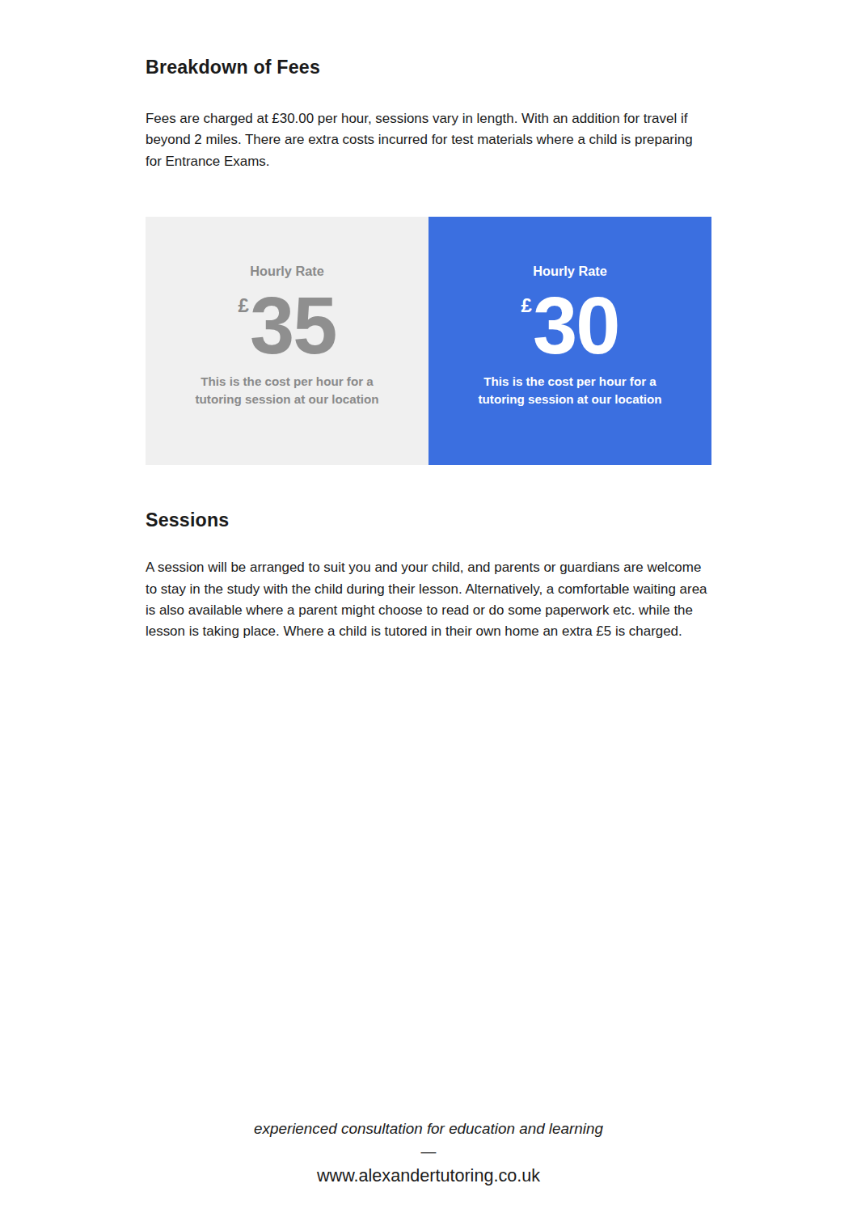Breakdown of Fees
Fees are charged at £30.00 per hour, sessions vary in length. With an addition for travel if beyond 2 miles. There are extra costs incurred for test materials where a child is preparing for Entrance Exams.
Hourly Rate
£35
This is the cost per hour for a tutoring session at our location
Hourly Rate
£30
This is the cost per hour for a tutoring session at our location
Sessions
A session will be arranged to suit you and your child, and parents or guardians are welcome to stay in the study with the child during their lesson. Alternatively, a comfortable waiting area is also available where a parent might choose to read or do some paperwork etc. while the lesson is taking place. Where a child is tutored in their own home an extra £5 is charged.
experienced consultation for education and learning
—
www.alexandertutoring.co.uk